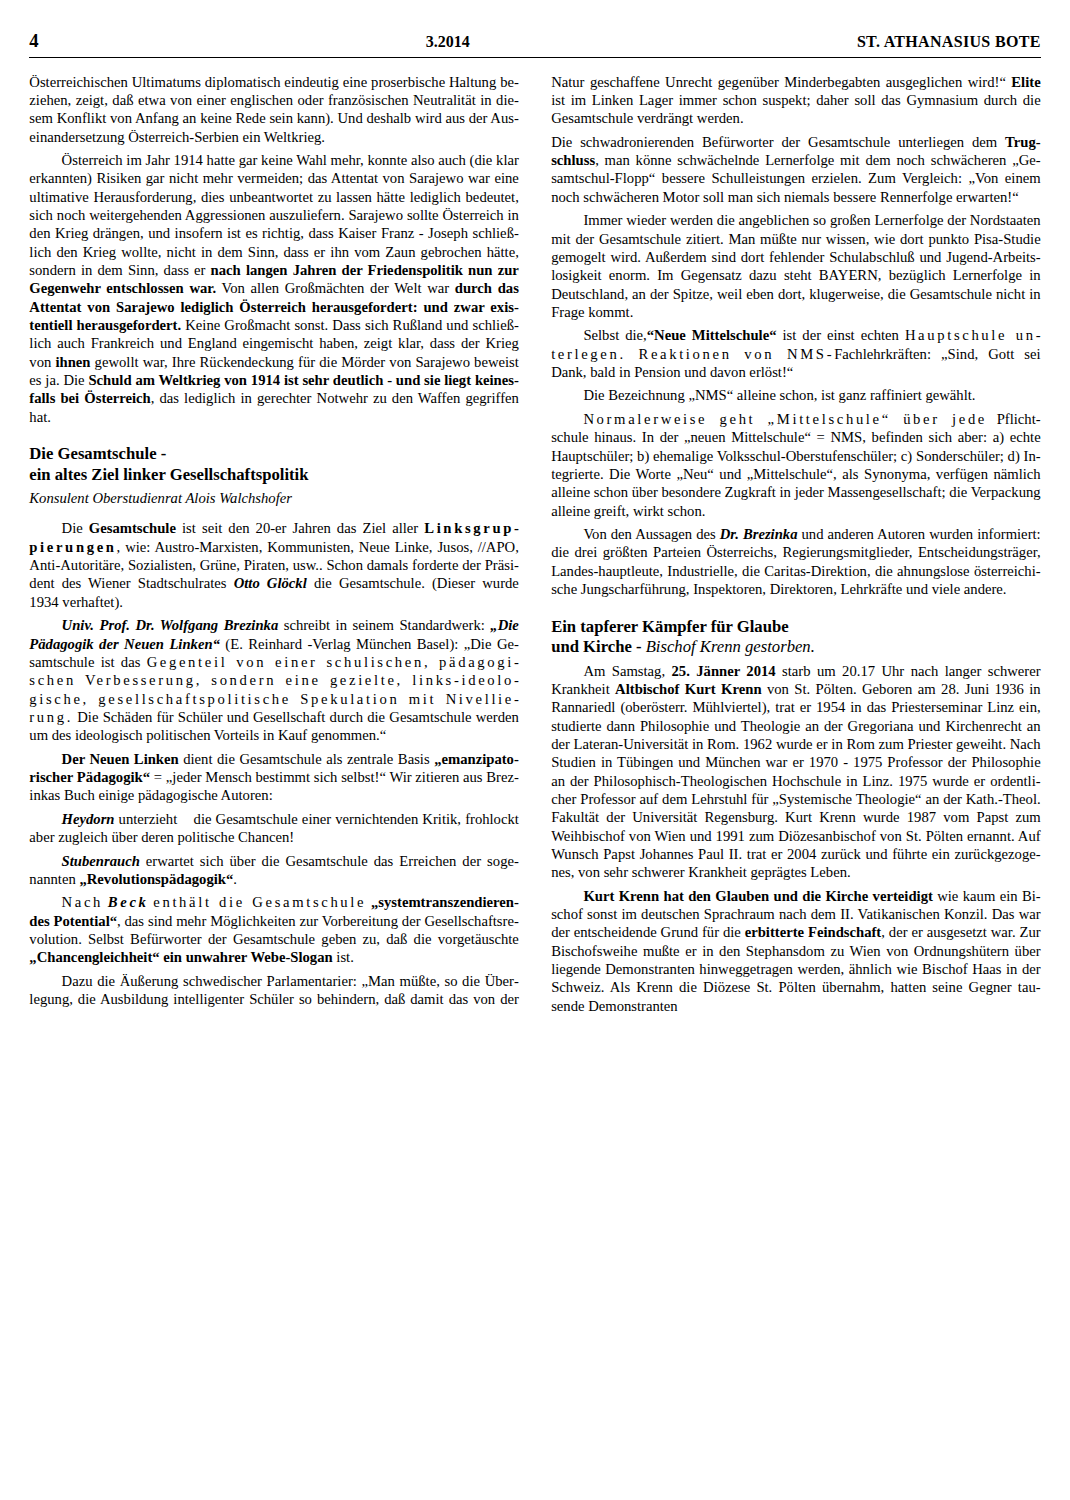4 3.2014 ST. ATHANASIUS BOTE
Österreichischen Ultimatums diplomatisch eindeutig eine proserbische Haltung beziehen, zeigt, daß etwa von einer englischen oder französischen Neutralität in diesem Konflikt von Anfang an keine Rede sein kann). Und deshalb wird aus der Auseinandersetzung Österreich-Serbien ein Weltkrieg.
Österreich im Jahr 1914 hatte gar keine Wahl mehr, konnte also auch (die klar erkannten) Risiken gar nicht mehr vermeiden; das Attentat von Sarajewo war eine ultimative Herausforderung, dies unbeantwortet zu lassen hätte lediglich bedeutet, sich noch weitergehenden Aggressionen auszuliefern. Sarajewo sollte Österreich in den Krieg drängen, und insofern ist es richtig, dass Kaiser Franz - Joseph schließlich den Krieg wollte, nicht in dem Sinn, dass er ihn vom Zaun gebrochen hätte, sondern in dem Sinn, dass er nach langen Jahren der Friedenspolitik nun zur Gegenwehr entschlossen war. Von allen Großmächten der Welt war durch das Attentat von Sarajewo lediglich Österreich herausgefordert: und zwar existentiell herausgefordert. Keine Großmacht sonst. Dass sich Rußland und schließlich auch Frankreich und England eingemischt haben, zeigt klar, dass der Krieg von ihnen gewollt war, Ihre Rückendeckung für die Mörder von Sarajewo beweist es ja. Die Schuld am Weltkrieg von 1914 ist sehr deutlich - und sie liegt keinesfalls bei Österreich, das lediglich in gerechter Notwehr zu den Waffen gegriffen hat.
Die Gesamtschule -ein altes Ziel linker Gesellschaftspolitik
Konsulent Oberstudienrat Alois Walchshofer
Die Gesamtschule ist seit den 20-er Jahren das Ziel aller Linksgruppierungen, wie: Austro-Marxisten, Kommunisten, Neue Linke, Jusos, //APO, Anti-Autoritäre, Sozialisten, Grüne, Piraten, usw.. Schon damals forderte der Präsident des Wiener Stadtschulrates Otto Glöckl die Gesamtschule. (Dieser wurde 1934 verhaftet).
Univ. Prof. Dr. Wolfgang Brezinka schreibt in seinem Standardwerk: „Die Pädagogik der Neuen Linken“ (E. Reinhard -Verlag München Basel): „Die Gesamtschule ist das Gegenteil von einer schulischen, pädagogischen Verbesserung, sondern eine gezielte, links-ideologische, gesellschaftspolitische Spekulation mit Nivellierung. Die Schäden für Schüler und Gesellschaft durch die Gesamtschule werden um des ideologisch politischen Vorteils in Kauf genommen.“
Der Neuen Linken dient die Gesamtschule als zentrale Basis „emanzipatorischer Pädagogik“ = „jeder Mensch bestimmt sich selbst!“ Wir zitieren aus Brezinkas Buch einige pädagogische Autoren:
Heydorn unterzieht die Gesamtschule einer vernichtenden Kritik, frohlockt aber zugleich über deren politische Chancen!
Stubenrauch erwartet sich über die Gesamtschule das Erreichen der sogenannten „Revolutionspädagogik“.
Nach Beck enthält die Gesamtschule „systemtranszendierendes Potential“, das sind mehr Möglichkeiten zur Vorbereitung der Gesellschaftsrevolution. Selbst Befürworter der Gesamtschule geben zu, daß die vorgetäuschte „Chancengleichheit“ ein unwahrer Webe-Slogan ist.
Dazu die Äußerung schwedischer Parlamentarier: „Man müßte, so die Überlegung, die Ausbildung intelligenter Schüler so behindern, daß damit das von der Natur geschaffene Unrecht gegenüber Minderbegabten ausgeglichen wird!“ Elite ist im Linken Lager immer schon suspekt; daher soll das Gymnasium durch die Gesamtschule verdrängt werden.
Die schwadronierenden Befürworter der Gesamtschule unterliegen dem Trugschluss, man könne schwächelnde Lernerfolge mit dem noch schwächeren „Gesamtschul-Flopp“ bessere Schulleistungen erzielen. Zum Vergleich: „Von einem noch schwächeren Motor soll man sich niemals bessere Rennerfolge erwarten!“
Immer wieder werden die angeblichen so großen Lernerfolge der Nordstaaten mit der Gesamtschule zitiert. Man müßte nur wissen, wie dort punkto Pisa-Studie gemogelt wird. Außerdem sind dort fehlender Schulabschluß und Jugend-Arbeitslosigkeit enorm. Im Gegensatz dazu steht BAYERN, bezüglich Lernerfolge in Deutschland, an der Spitze, weil eben dort, klugerweise, die Gesamtschule nicht in Frage kommt.
Selbst die,“Neue Mittelschule“ ist der einst echten Hauptschule unterlegen. Reaktionen von NMS-Fachlehrkräften: „Sind, Gott sei Dank, bald in Pension und davon erlöst!“
Die Bezeichnung „NMS“ alleine schon, ist ganz raffiniert gewählt.
Normalerweise geht „Mittelschule“ über jede Pflichtschule hinaus. In der „neuen Mittelschule“ = NMS, befinden sich aber: a) echte Hauptschüler; b) ehemalige Volksschul-Oberstufenschüler; c) Sonderschüler; d) Integrierte. Die Worte „Neu“ und „Mittelschule“, als Synonyma, verfügen nämlich alleine schon über besondere Zugkraft in jeder Massengesellschaft; die Verpackung alleine greift, wirkt schon.
Von den Aussagen des Dr. Brezinka und anderen Autoren wurden informiert: die drei größten Parteien Österreichs, Regierungsmitglieder, Entscheidungsträger, Landes-hauptleute, Industrielle, die Caritas-Direktion, die ahnungslose österreichische Jungscharführung, Inspektoren, Direktoren, Lehrkräfte und viele andere.
Ein tapferer Kämpfer für Glaubeund Kirche - Bischof Krenn gestorben.
Am Samstag, 25. Jänner 2014 starb um 20.17 Uhr nach langer schwerer Krankheit Altbischof Kurt Krenn von St. Pölten. Geboren am 28. Juni 1936 in Rannariedl (oberösterr. Mühlviertel), trat er 1954 in das Priesterseminar Linz ein, studierte dann Philosophie und Theologie an der Gregoriana und Kirchenrecht an der Lateran-Universität in Rom. 1962 wurde er in Rom zum Priester geweiht. Nach Studien in Tübingen und München war er 1970 - 1975 Professor der Philosophie an der Philosophisch-Theologischen Hochschule in Linz. 1975 wurde er ordentlicher Professor auf dem Lehrstuhl für „Systemische Theologie“ an der Kath.-Theol. Fakultät der Universität Regensburg. Kurt Krenn wurde 1987 vom Papst zum Weihbischof von Wien und 1991 zum Diözesanbischof von St. Pölten ernannt. Auf Wunsch Papst Johannes Paul II. trat er 2004 zurück und führte ein zurückgezogenes, von sehr schwerer Krankheit geprägtes Leben.
Kurt Krenn hat den Glauben und die Kirche verteidigt wie kaum ein Bischof sonst im deutschen Sprachraum nach dem II. Vatikanischen Konzil. Das war der entscheidende Grund für die erbitterte Feindschaft, der er ausgesetzt war. Zur Bischofsweihe mußte er in den Stephansdom zu Wien von Ordnungshütern über liegende Demonstranten hinweggetragen werden, ähnlich wie Bischof Haas in der Schweiz. Als Krenn die Diözese St. Pölten übernahm, hatten seine Gegner tausende Demonstranten